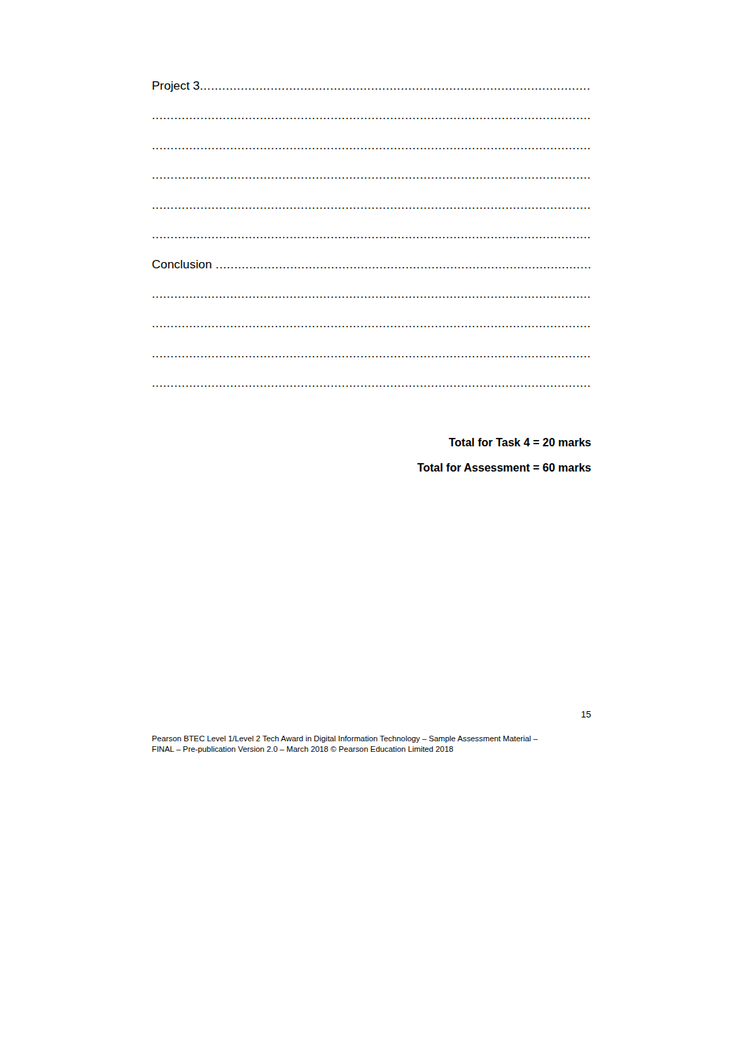Project 3.........................................................................................................................
...............................................................................................................................................
...............................................................................................................................................
...............................................................................................................................................
...............................................................................................................................................
...............................................................................................................................................
Conclusion ......................................................................................................................
...............................................................................................................................................
...............................................................................................................................................
...............................................................................................................................................
...............................................................................................................................................
Total for Task 4 = 20 marks
Total for Assessment = 60 marks
15
Pearson BTEC Level 1/Level 2 Tech Award in Digital Information Technology – Sample Assessment Material –
FINAL – Pre-publication Version 2.0 – March 2018 © Pearson Education Limited 2018